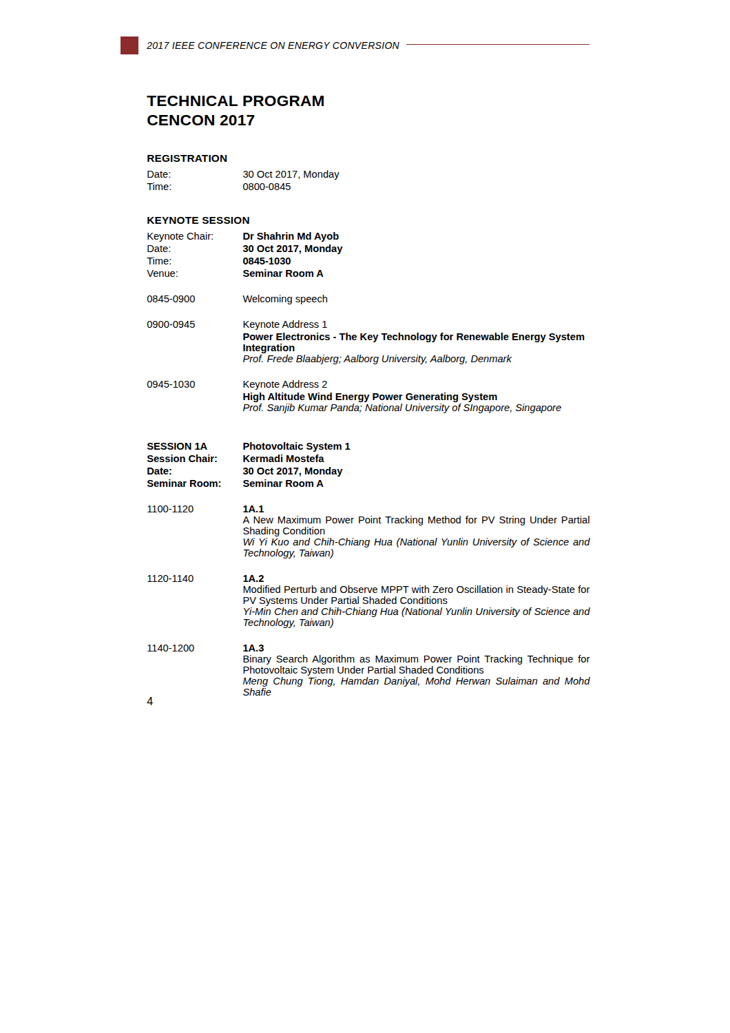2017 IEEE CONFERENCE ON ENERGY CONVERSION
TECHNICAL PROGRAM
CENCON 2017
REGISTRATION
Date:
30 Oct 2017, Monday
Time:
0800-0845
KEYNOTE SESSION
Keynote Chair:
Dr Shahrin Md Ayob
Date:
30 Oct 2017, Monday
Time:
0845-1030
Venue:
Seminar Room A
0845-0900
Welcoming speech
0900-0945
Keynote Address 1 Power Electronics - The Key Technology for Renewable Energy System Integration Prof. Frede Blaabjerg; Aalborg University, Aalborg, Denmark
0945-1030
Keynote Address 2 High Altitude Wind Energy Power Generating System Prof. Sanjib Kumar Panda; National University of SIngapore, Singapore
SESSION 1A
Photovoltaic System 1
Session Chair:
Kermadi Mostefa
Date:
30 Oct 2017, Monday
Seminar Room:
Seminar Room A
1100-1120
1A.1 A New Maximum Power Point Tracking Method for PV String Under Partial Shading Condition Wi Yi Kuo and Chih-Chiang Hua (National Yunlin University of Science and Technology, Taiwan)
1120-1140
1A.2 Modified Perturb and Observe MPPT with Zero Oscillation in Steady-State for PV Systems Under Partial Shaded Conditions Yi-Min Chen and Chih-Chiang Hua (National Yunlin University of Science and Technology, Taiwan)
1140-1200
1A.3 Binary Search Algorithm as Maximum Power Point Tracking Technique for Photovoltaic System Under Partial Shaded Conditions Meng Chung Tiong, Hamdan Daniyal, Mohd Herwan Sulaiman and Mohd Shafie
4